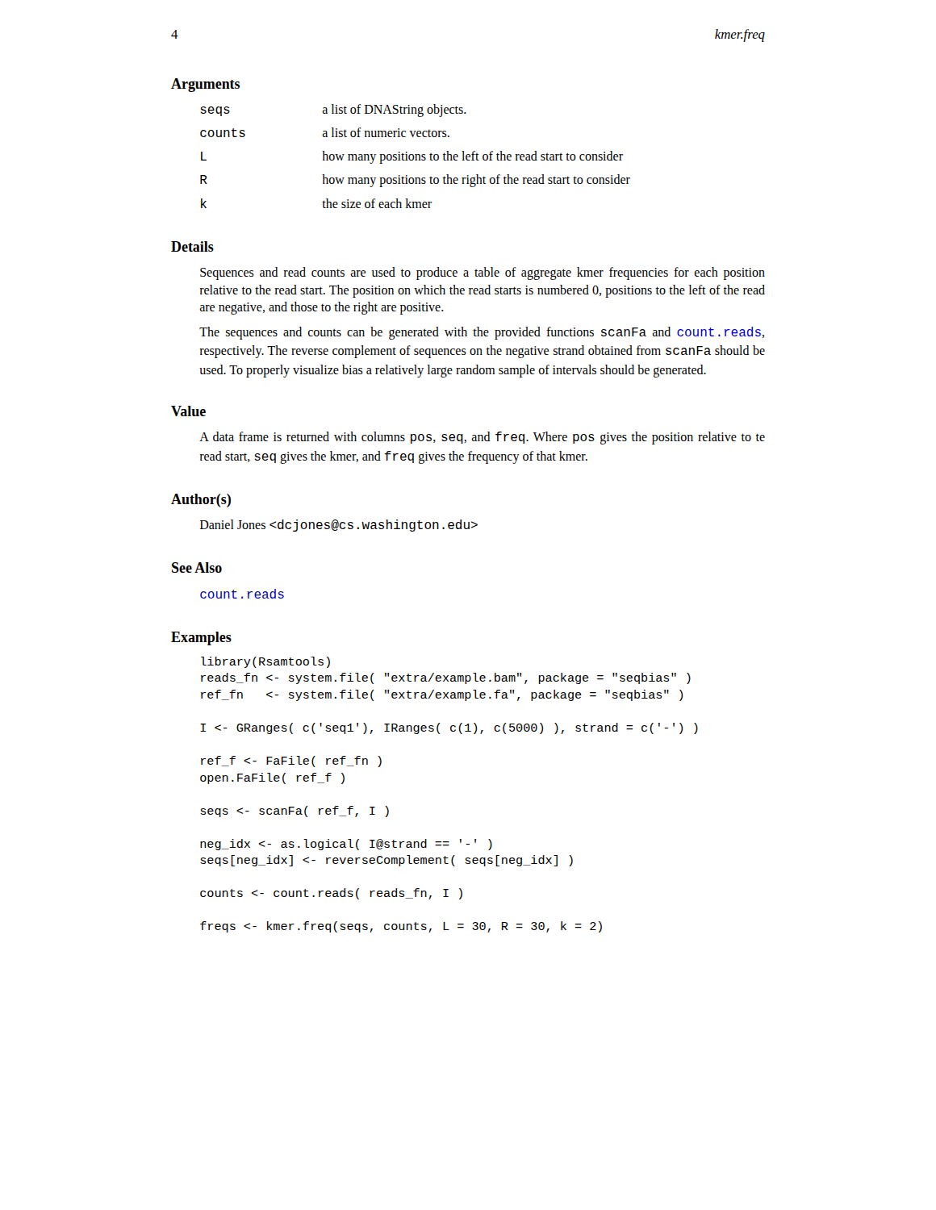4 kmer.freq
Arguments
seqs
a list of DNAString objects.
counts
a list of numeric vectors.
L
how many positions to the left of the read start to consider
R
how many positions to the right of the read start to consider
k
the size of each kmer
Details
Sequences and read counts are used to produce a table of aggregate kmer frequencies for each position relative to the read start. The position on which the read starts is numbered 0, positions to the left of the read are negative, and those to the right are positive.
The sequences and counts can be generated with the provided functions scanFa and count.reads, respectively. The reverse complement of sequences on the negative strand obtained from scanFa should be used. To properly visualize bias a relatively large random sample of intervals should be generated.
Value
A data frame is returned with columns pos, seq, and freq. Where pos gives the position relative to te read start, seq gives the kmer, and freq gives the frequency of that kmer.
Author(s)
Daniel Jones <dcjones@cs.washington.edu>
See Also
count.reads
Examples
library(Rsamtools)
reads_fn <- system.file( "extra/example.bam", package = "seqbias" )
ref_fn   <- system.file( "extra/example.fa", package = "seqbias" )

I <- GRanges( c('seq1'), IRanges( c(1), c(5000) ), strand = c('-') )

ref_f <- FaFile( ref_fn )
open.FaFile( ref_f )

seqs <- scanFa( ref_f, I )

neg_idx <- as.logical( I@strand == '-' )
seqs[neg_idx] <- reverseComplement( seqs[neg_idx] )

counts <- count.reads( reads_fn, I )

freqs <- kmer.freq(seqs, counts, L = 30, R = 30, k = 2)